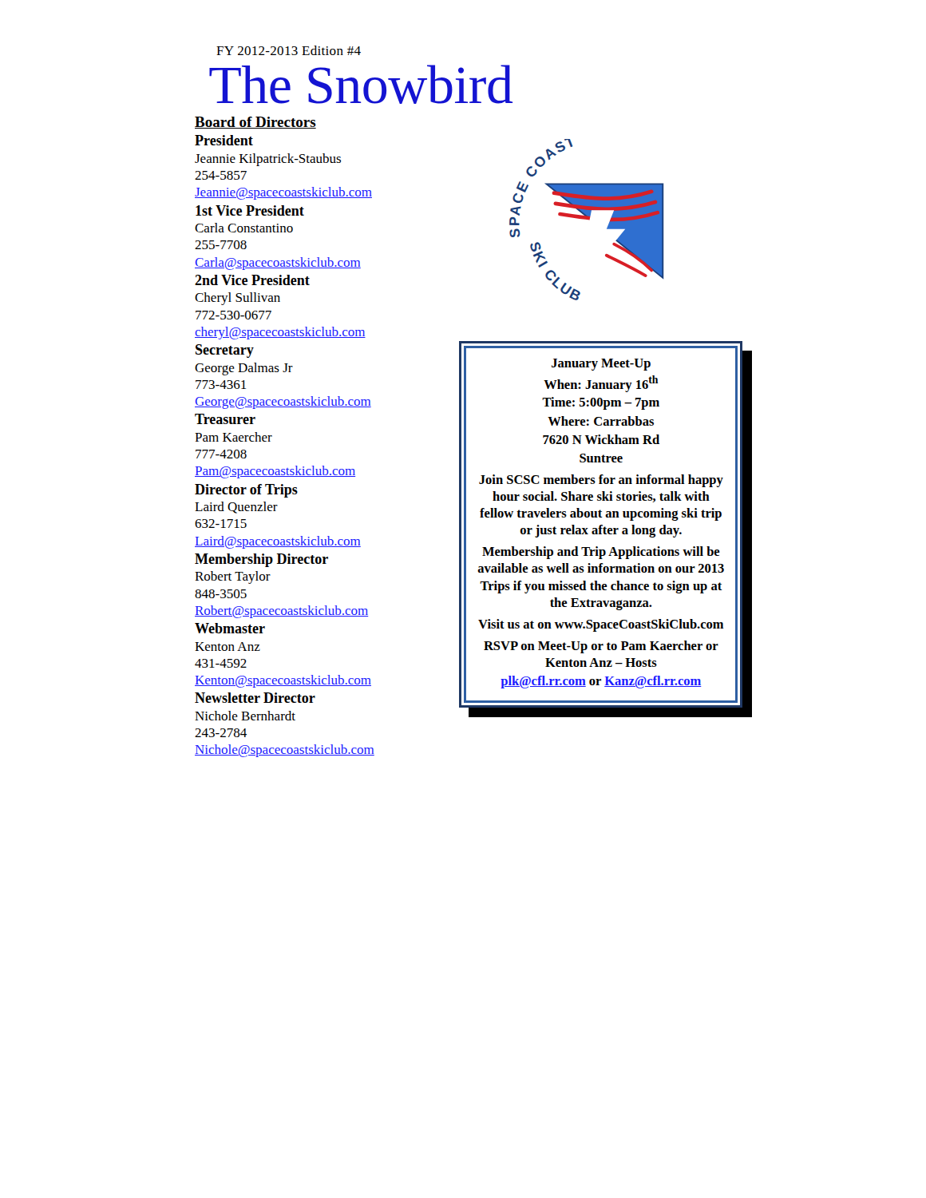FY 2012-2013 Edition #4
The Snowbird
Board of Directors
President
Jeannie Kilpatrick-Staubus
254-5857
Jeannie@spacecoastskiclub.com
1st Vice President
Carla Constantino
255-7708
Carla@spacecoastskiclub.com
2nd Vice President
Cheryl Sullivan
772-530-0677
cheryl@spacecoastskiclub.com
Secretary
George Dalmas Jr
773-4361
George@spacecoastskiclub.com
Treasurer
Pam Kaercher
777-4208
Pam@spacecoastskiclub.com
Director of Trips
Laird Quenzler
632-1715
Laird@spacecoastskiclub.com
Membership Director
Robert Taylor
848-3505
Robert@spacecoastskiclub.com
Webmaster
Kenton Anz
431-4592
Kenton@spacecoastskiclub.com
Newsletter Director
Nichole Bernhardt
243-2784
Nichole@spacecoastskiclub.com
SPACE COAST SKI CLUB
January Meet-Up
When: January 16th
Time: 5:00pm – 7pm
Where: Carrabbas
7620 N Wickham Rd
Suntree
Join SCSC members for an informal happy hour social. Share ski stories, talk with fellow travelers about an upcoming ski trip or just relax after a long day.
Membership and Trip Applications will be available as well as information on our 2013 Trips if you missed the chance to sign up at the Extravaganza.
Visit us at on www.SpaceCoastSkiClub.com
RSVP on Meet-Up or to Pam Kaercher or Kenton Anz – Hosts
plk@cfl.rr.com or Kanz@cfl.rr.com